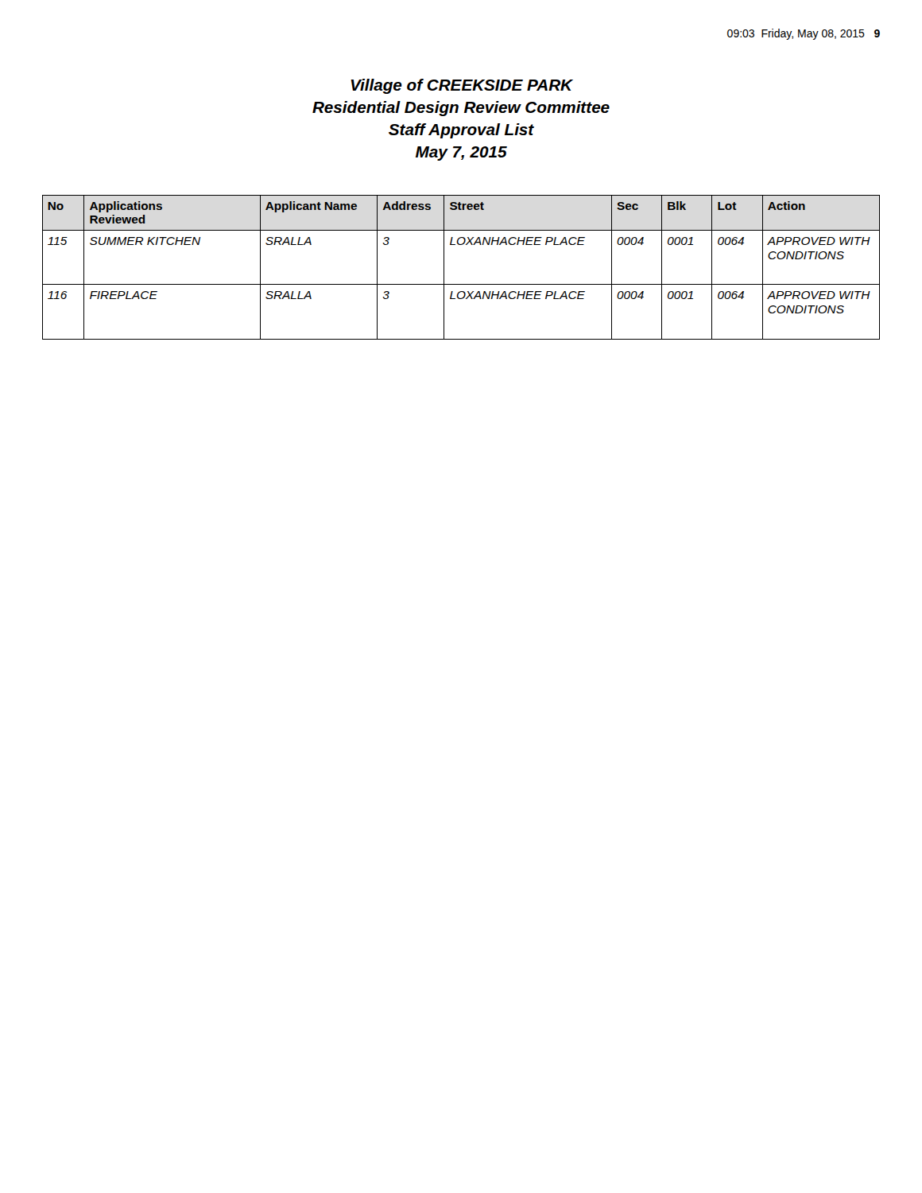09:03 Friday, May 08, 20159
Village of CREEKSIDE PARK
Residential Design Review Committee
Staff Approval List
May 7, 2015
| No | Applications Reviewed | Applicant Name | Address | Street | Sec | Blk | Lot | Action |
| --- | --- | --- | --- | --- | --- | --- | --- | --- |
| 115 | SUMMER KITCHEN | SRALLA | 3 | LOXANHACHEE PLACE | 0004 | 0001 | 0064 | APPROVED WITH CONDITIONS |
| 116 | FIREPLACE | SRALLA | 3 | LOXANHACHEE PLACE | 0004 | 0001 | 0064 | APPROVED WITH CONDITIONS |